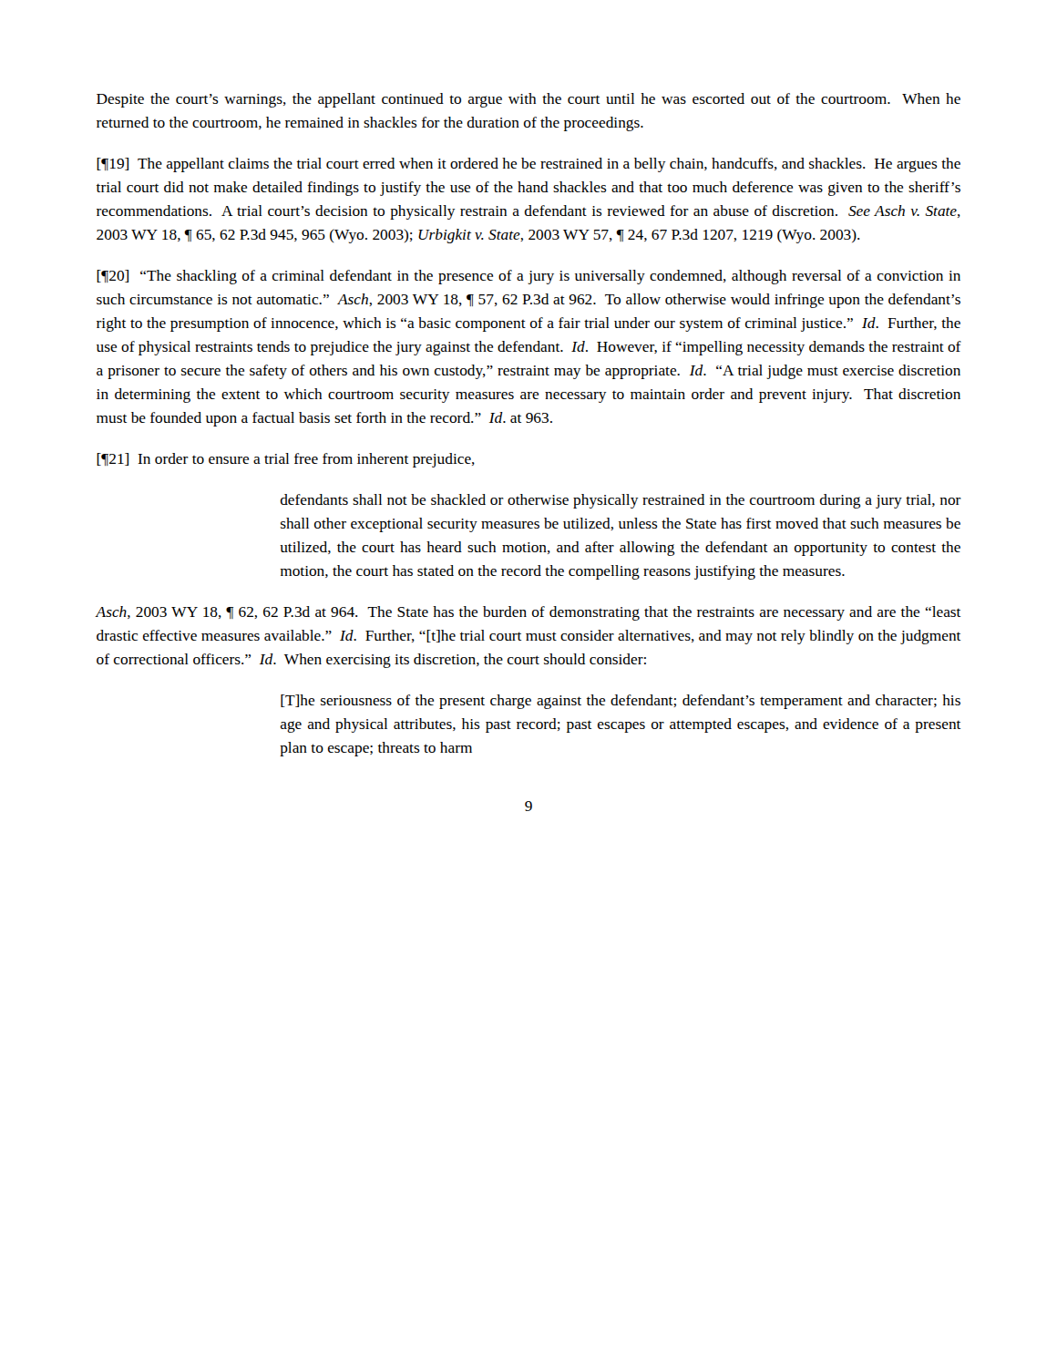Despite the court’s warnings, the appellant continued to argue with the court until he was escorted out of the courtroom. When he returned to the courtroom, he remained in shackles for the duration of the proceedings.
[¶19] The appellant claims the trial court erred when it ordered he be restrained in a belly chain, handcuffs, and shackles. He argues the trial court did not make detailed findings to justify the use of the hand shackles and that too much deference was given to the sheriff’s recommendations. A trial court’s decision to physically restrain a defendant is reviewed for an abuse of discretion. See Asch v. State, 2003 WY 18, ¶ 65, 62 P.3d 945, 965 (Wyo. 2003); Urbigkit v. State, 2003 WY 57, ¶ 24, 67 P.3d 1207, 1219 (Wyo. 2003).
[¶20] “The shackling of a criminal defendant in the presence of a jury is universally condemned, although reversal of a conviction in such circumstance is not automatic.” Asch, 2003 WY 18, ¶ 57, 62 P.3d at 962. To allow otherwise would infringe upon the defendant’s right to the presumption of innocence, which is “a basic component of a fair trial under our system of criminal justice.” Id. Further, the use of physical restraints tends to prejudice the jury against the defendant. Id. However, if “impelling necessity demands the restraint of a prisoner to secure the safety of others and his own custody,” restraint may be appropriate. Id. “A trial judge must exercise discretion in determining the extent to which courtroom security measures are necessary to maintain order and prevent injury. That discretion must be founded upon a factual basis set forth in the record.” Id. at 963.
[¶21] In order to ensure a trial free from inherent prejudice,
defendants shall not be shackled or otherwise physically restrained in the courtroom during a jury trial, nor shall other exceptional security measures be utilized, unless the State has first moved that such measures be utilized, the court has heard such motion, and after allowing the defendant an opportunity to contest the motion, the court has stated on the record the compelling reasons justifying the measures.
Asch, 2003 WY 18, ¶ 62, 62 P.3d at 964. The State has the burden of demonstrating that the restraints are necessary and are the “least drastic effective measures available.” Id. Further, “[t]he trial court must consider alternatives, and may not rely blindly on the judgment of correctional officers.” Id. When exercising its discretion, the court should consider:
[T]he seriousness of the present charge against the defendant; defendant’s temperament and character; his age and physical attributes, his past record; past escapes or attempted escapes, and evidence of a present plan to escape; threats to harm
9